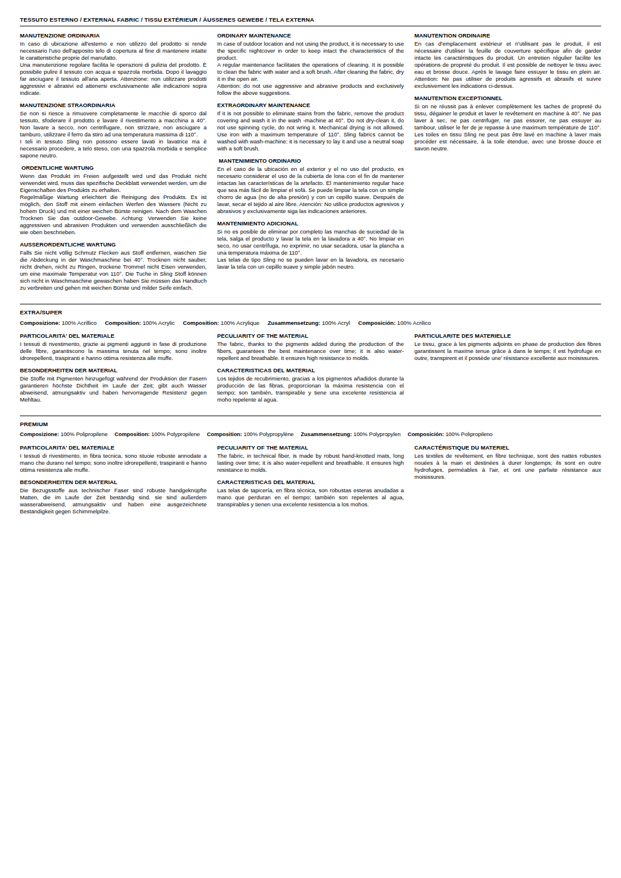TESSUTO ESTERNO / EXTERNAL FABRIC / TISSU EXTÉRIEUR / ÄUSSERES GEWEBE / TELA EXTERNA
MANUTENZIONE ORDINARIA
In caso di ubicazione all'esterno e non utilizzo del prodotto si rende necessario l'uso dell'apposito telo di copertura al fine di mantenere intatte le caratteristiche proprie del manufatto.
Una manutenzione regolare facilita le operazioni di pulizia del prodotto. È possibile pulire il tessuto con acqua e spazzola morbida. Dopo il lavaggio far asciugare il tessuto all'aria aperta. Attenzione: non utilizzare prodotti aggressivi e abrasivi ed attenersi esclusivamente alle indicazioni sopra indicate.
MANUTENZIONE STRAORDINARIA
Se non si riesce a rimuovere completamente le macchie di sporco dal tessuto, sfoderare il prodotto e lavare il rivestimento a macchina a 40°. Non lavare a secco, non centrifugare, non strizzare, non asciugare a tamburo, utilizzare il ferro da stiro ad una temperatura massima di 110°.
I teli in tessuto Sling non possono essere lavati in lavatrice ma è necessario procedere, a telo steso, con una spazzola morbida e semplice sapone neutro.
ORDENTLICHE WARTUNG
Wenn das Produkt im Freien aufgestellt wird und das Produkt nicht verwendet wird, muss das spezifische Deckblatt verwendet werden, um die Eigenschaften des Produkts zu erhalten.
Regelmäßige Wartung erleichtert die Reinigung des Produkts. Es ist möglich, den Stoff mit einem einfachen Werfen des Wassers (Nicht zu hohem Druck) und mit einer weichen Bürste reinigen. Nach dem Waschen Trocknen Sie das outdoor-Gewebe. Achtung: Verwenden Sie keine aggressiven und abrasiven Produkten und verwenden ausschließlich die wie oben beschrieben.
AUSSERORDENTLICHE WARTUNG
Falls Sie nicht völlig Schmutz Flecken aus Stoff entfernen, waschen Sie die Abdeckung in der Waschmaschine bei 40°. Trocknen nicht sauber, nicht drehen, nicht zu Ringen, trockene Trommel nicht Eisen verwenden, um eine maximale Temperatur von 110°. Die Tuche in Sling Stoff können sich nicht in Waschmaschine gewaschen haben Sie müssen das Handtuch zu verbreiten und gehen mit weichen Bürste und milder Seife einfach.
ORDINARY MAINTENANCE
In case of outdoor location and not using the product, it is necessary to use the specific nightcover in order to keep intact the characteristics of the product.
A regular maintenance facilitates the operations of cleaning. It is possible to clean the fabric with water and a soft brush. After cleaning the fabric, dry it in the open air.
Attention: do not use aggressive and abrasive products and exclusively follow the above suggestions.
EXTRAORDINARY MAINTENANCE
If it is not possible to eliminate stains from the fabric, remove the product covering and wash it in the wash -machine at 40°. Do not dry-clean it, do not use spinning cycle, do not wring it. Mechanical drying is not allowed. Use iron with a maximum temperature of 110°. Sling fabrics cannot be washed with wash-machine: it is necessary to lay it and use a neutral soap with a soft brush.
MANTENIMIENTO ORDINARIO
En el caso de la ubicación en el exterior y el no uso del producto, es necesario considerar el uso de la cubierta de lona con el fin de mantener intactas las características de la artefacto. El mantenimiento regular hace que sea más fácil de limpiar el sofá. Se puede limpiar la tela con un simple chorro de agua (no de alta presión) y con un cepillo suave. Después de lavar, secar el tejido al aire libre. Atención: No utilice productos agresivos y abrasivos y exclusivamente siga las indicaciones anteriores.
MANTENIMIENTO ADICIONAL
Si no es posible de eliminar por completo las manchas de suciedad de la tela, salga el producto y lavar la tela en la lavadora a 40°. No limpiar en seco, no usar centrífuga, no exprimir, no usar secadora, usar la plancha a una temperatura máxima de 110°.
Las telas de tipo Sling no se pueden lavar en la lavadora, es necesario lavar la tela con un cepillo suave y simple jabón neutro.
MANUTENTION ORDINAIRE
En cas d'emplacement extérieur et n'utilisant pas le produit, il est nécessaire d'utiliser la feuille de couverture spécifique afin de garder intacte les caractéristiques du produit. Un entretien régulier facilite les opérations de propreté du produit. Il est possible de nettoyer le tissu avec eau et brosse douce. Après le lavage faire essuyer le tissu en plein air. Attention: Ne pas utiliser de produits agressifs et abrasifs et suivre exclusivement les indications ci-dessus.
MANUTENTION EXCEPTIONNEL
Si on ne réussit pas à enlever complètement les taches de propreté du tissu, dégainer le produit et laver le revêtement en machine à 40°. Ne pas laver à sec, ne pas centrifuger, ne pas essorer, ne pas essuyer au tambour, utiliser le fer de je repasse à une maximum température de 110°. Les toiles en tissu Sling ne peut pas être lavé en machine à laver mais procéder est nécessaire, à la toile étendue, avec une brosse douce et savon neutre.
EXTRA/SUPER
Composizione: 100% Acrillico
Composition: 100% Acrylic
Composition: 100% Acrylique
Zusammensetzung: 100% Acryl
Composición: 100% Acrilico
PARTICOLARITA' DEL MATERIALE
I tessuti di rivestimento, grazie ai pigmenti aggiunti in fase di produzione delle fibre, garantiscono la massima tenuta nel tempo; sono inoltre idrorepellenti, traspiranti e hanno ottima resistenza alle muffe.
BESONDERHEITEN DER MATERIAL
Die Stoffe mit Pigmenten hinzugefügt während der Produktion der Fasern garantieren höchste Dichtheit im Laufe der Zeit; gibt auch Wasser abweisend, atmungsaktiv und haben hervorragende Resistenz gegen Mehltau.
PECULIARITY OF THE MATERIAL
The fabric, thanks to the pigments added during the production of the fibers, guarantees the best maintenance over time; it is also water-repellent and breathable. It ensures high resistance to molds.
CARACTERISTICAS DEL MATERIAL
Los tejidos de recubrimiento, gracias a los pigmentos añadidos durante la producción de las fibras, proporcionan la máxima resistencia con el tiempo; son también, transpirable y tiene una excelente resistencia al moho repelente al agua.
PARTICULARITE DES MATERIELLE
Le tissu, grace à les pigments adjoints en phase de production des fibres garantissent la maxime tenue grâce à dans le temps; il est hydrofuge en outre, transpirent et il possède une' résistance excellente aux moisissures.
PREMIUM
Composizione: 100% Polipropilene
Composition: 100% Polypropilene
Composition: 100% Polypropylène
Zusammensetzung: 100% Polypropylen
Composición: 100% Polipropileno
PARTICOLARITA' DEL MATERIALE
I tessuti di rivestimento, in fibra tecnica, sono stuoie robuste annodate a mano che durano nel tempo; sono inoltre idrorepellenti, traspiranti e hanno ottima resistenza alle muffe.
BESONDERHEITEN DER MATERIAL
Die Bezugsstoffe aus technischer Faser sind robuste handgeknüpfte Matten, die im Laufe der Zeit beständig sind. sie sind außerdem wasserabweisend, atmungsaktiv und haben eine ausgezeichnete Beständigkeit gegen Schimmelpilze.
PECULIARITY OF THE MATERIAL
The fabric, in technical fiber, is made by robust hand-knotted mats, long lasting over time; it is also water-repellent and breathable. It ensures high resistance to molds.
CARACTERISTICAS DEL MATERIAL
Las telas de tapicería, en fibra técnica, son robustas esteras anudadas a mano que perduran en el tiempo; también son repelentes al agua, transpirables y tienen una excelente resistencia a los mohos.
CARACTÉRISTIQUE DU MATERIEL
Les textiles de revêtement, en fibre technique, sont des nattes robustes nouées à la main et destinées à durer longtemps; ils sont en outre hydrofuges, perméables à l'air, et ont une parfaite résistance aux moisissures.